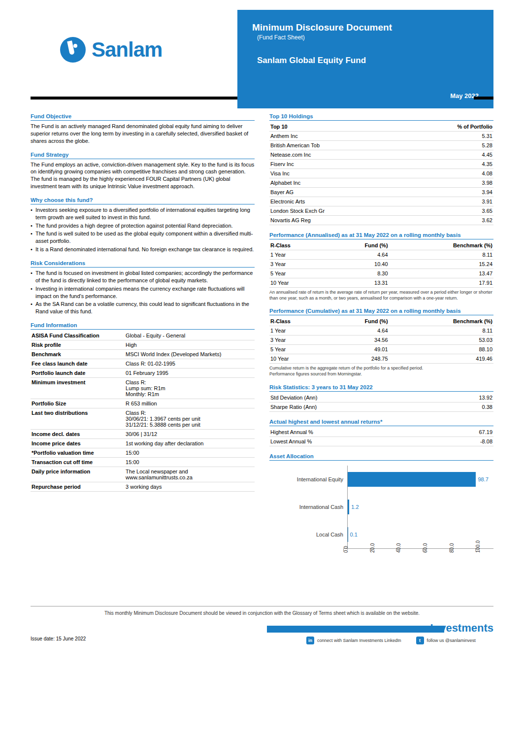Sanlam
Minimum Disclosure Document
(Fund Fact Sheet)
Sanlam Global Equity Fund
May 2022
Fund Objective
The Fund is an actively managed Rand denominated global equity fund aiming to deliver superior returns over the long term by investing in a carefully selected, diversified basket of shares across the globe.
Fund Strategy
The Fund employs an active, conviction-driven management style. Key to the fund is its focus on identifying growing companies with competitive franchises and strong cash generation. The fund is managed by the highly experienced FOUR Capital Partners (UK) global investment team with its unique Intrinsic Value investment approach.
Why choose this fund?
Investors seeking exposure to a diversified portfolio of international equities targeting long term growth are well suited to invest in this fund.
The fund provides a high degree of protection against potential Rand depreciation.
The fund is well suited to be used as the global equity component within a diversified multi-asset portfolio.
It is a Rand denominated international fund. No foreign exchange tax clearance is required.
Risk Considerations
The fund is focused on investment in global listed companies; accordingly the performance of the fund is directly linked to the performance of global equity markets.
Investing in international companies means the currency exchange rate fluctuations will impact on the fund’s performance.
As the SA Rand can be a volatile currency, this could lead to significant fluctuations in the Rand value of this fund.
Fund Information
| ASISA Fund Classification | Global - Equity - General |
| Risk profile | High |
| Benchmark | MSCI World Index (Developed Markets) |
| Fee class launch date | Class R: 01-02-1995 |
| Portfolio launch date | 01 February 1995 |
| Minimum investment | Class R: Lump sum: R1m Monthly: R1m |
| Portfolio Size | R 653 million |
| Last two distributions | Class R: 30/06/21: 1.3967 cents per unit 31/12/21: 5.3888 cents per unit |
| Income decl. dates | 30/06 / 31/12 |
| Income price dates | 1st working day after declaration |
| *Portfolio valuation time | 15:00 |
| Transaction cut off time | 15:00 |
| Daily price information | The Local newspaper and www.sanlamunittrusts.co.za |
| Repurchase period | 3 working days |
Top 10 Holdings
| Top 10 | % of Portfolio |
| --- | --- |
| Anthem Inc | 5.31 |
| British American Tob | 5.28 |
| Netease.com Inc | 4.45 |
| Fiserv Inc | 4.35 |
| Visa Inc | 4.08 |
| Alphabet Inc | 3.98 |
| Bayer AG | 3.94 |
| Electronic Arts | 3.91 |
| London Stock Exch Gr | 3.65 |
| Novartis AG Reg | 3.62 |
Performance (Annualised) as at 31 May 2022 on a rolling monthly basis
| R-Class | Fund (%) | Benchmark (%) |
| --- | --- | --- |
| 1 Year | 4.64 | 8.11 |
| 3 Year | 10.40 | 15.24 |
| 5 Year | 8.30 | 13.47 |
| 10 Year | 13.31 | 17.91 |
An annualised rate of return is the average rate of return per year, measured over a period either longer or shorter than one year, such as a month, or two years, annualised for comparison with a one-year return.
Performance (Cumulative) as at 31 May 2022 on a rolling monthly basis
| R-Class | Fund (%) | Benchmark (%) |
| --- | --- | --- |
| 1 Year | 4.64 | 8.11 |
| 3 Year | 34.56 | 53.03 |
| 5 Year | 49.01 | 88.10 |
| 10 Year | 248.75 | 419.46 |
Cumulative return is the aggregate return of the portfolio for a specified period.
Performance figures sourced from Morningstar.
Risk Statistics: 3 years to 31 May 2022
| Std Deviation (Ann) | 13.92 |
| Sharpe Ratio (Ann) | 0.38 |
Actual highest and lowest annual returns*
| Highest Annual % | 67.19 |
| Lowest Annual % | -8.08 |
Asset Allocation
International Equity
98.7
International Cash
1.2
Local Cash
0.1
0.0
20.0
40.0
60.0
80.0
100.0
This monthly Minimum Disclosure Document should be viewed in conjunction with the Glossary of Terms sheet which is available on the website.
Investments
in connect with Sanlam Investments LinkedIn
tfollow us @sanlaminvest
Issue date: 15 June 2022